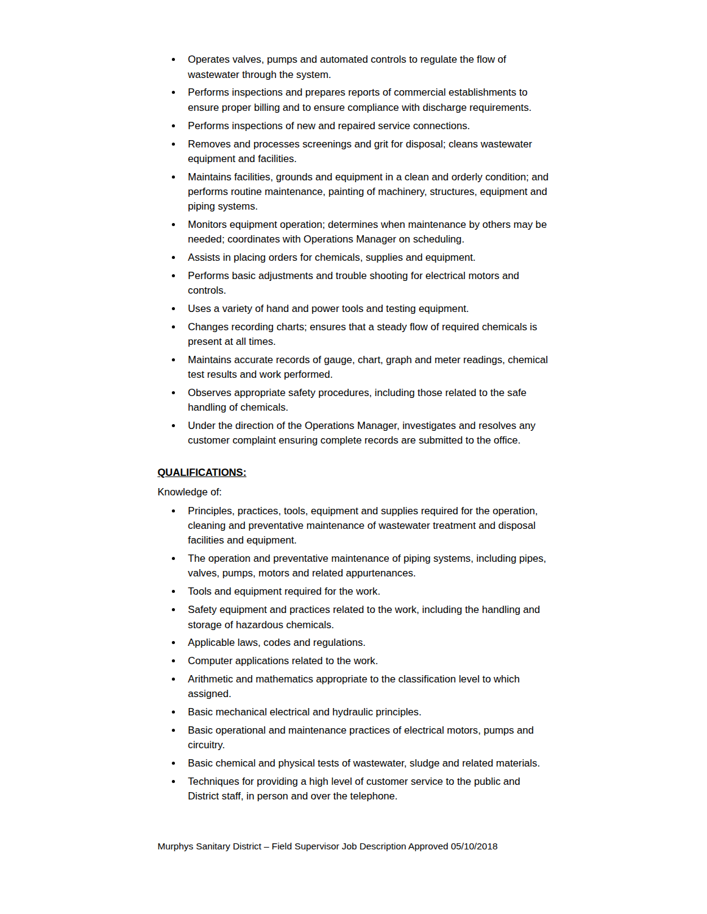Operates valves, pumps and automated controls to regulate the flow of wastewater through the system.
Performs inspections and prepares reports of commercial establishments to ensure proper billing and to ensure compliance with discharge requirements.
Performs inspections of new and repaired service connections.
Removes and processes screenings and grit for disposal; cleans wastewater equipment and facilities.
Maintains facilities, grounds and equipment in a clean and orderly condition; and performs routine maintenance, painting of machinery, structures, equipment and piping systems.
Monitors equipment operation; determines when maintenance by others may be needed; coordinates with Operations Manager on scheduling.
Assists in placing orders for chemicals, supplies and equipment.
Performs basic adjustments and trouble shooting for electrical motors and controls.
Uses a variety of hand and power tools and testing equipment.
Changes recording charts; ensures that a steady flow of required chemicals is present at all times.
Maintains accurate records of gauge, chart, graph and meter readings, chemical test results and work performed.
Observes appropriate safety procedures, including those related to the safe handling of chemicals.
Under the direction of the Operations Manager, investigates and resolves any customer complaint ensuring complete records are submitted to the office.
QUALIFICATIONS:
Knowledge of:
Principles, practices, tools, equipment and supplies required for the operation, cleaning and preventative maintenance of wastewater treatment and disposal facilities and equipment.
The operation and preventative maintenance of piping systems, including pipes, valves, pumps, motors and related appurtenances.
Tools and equipment required for the work.
Safety equipment and practices related to the work, including the handling and storage of hazardous chemicals.
Applicable laws, codes and regulations.
Computer applications related to the work.
Arithmetic and mathematics appropriate to the classification level to which assigned.
Basic mechanical electrical and hydraulic principles.
Basic operational and maintenance practices of electrical motors, pumps and circuitry.
Basic chemical and physical tests of wastewater, sludge and related materials.
Techniques for providing a high level of customer service to the public and District staff, in person and over the telephone.
Murphys Sanitary District – Field Supervisor Job Description Approved 05/10/2018